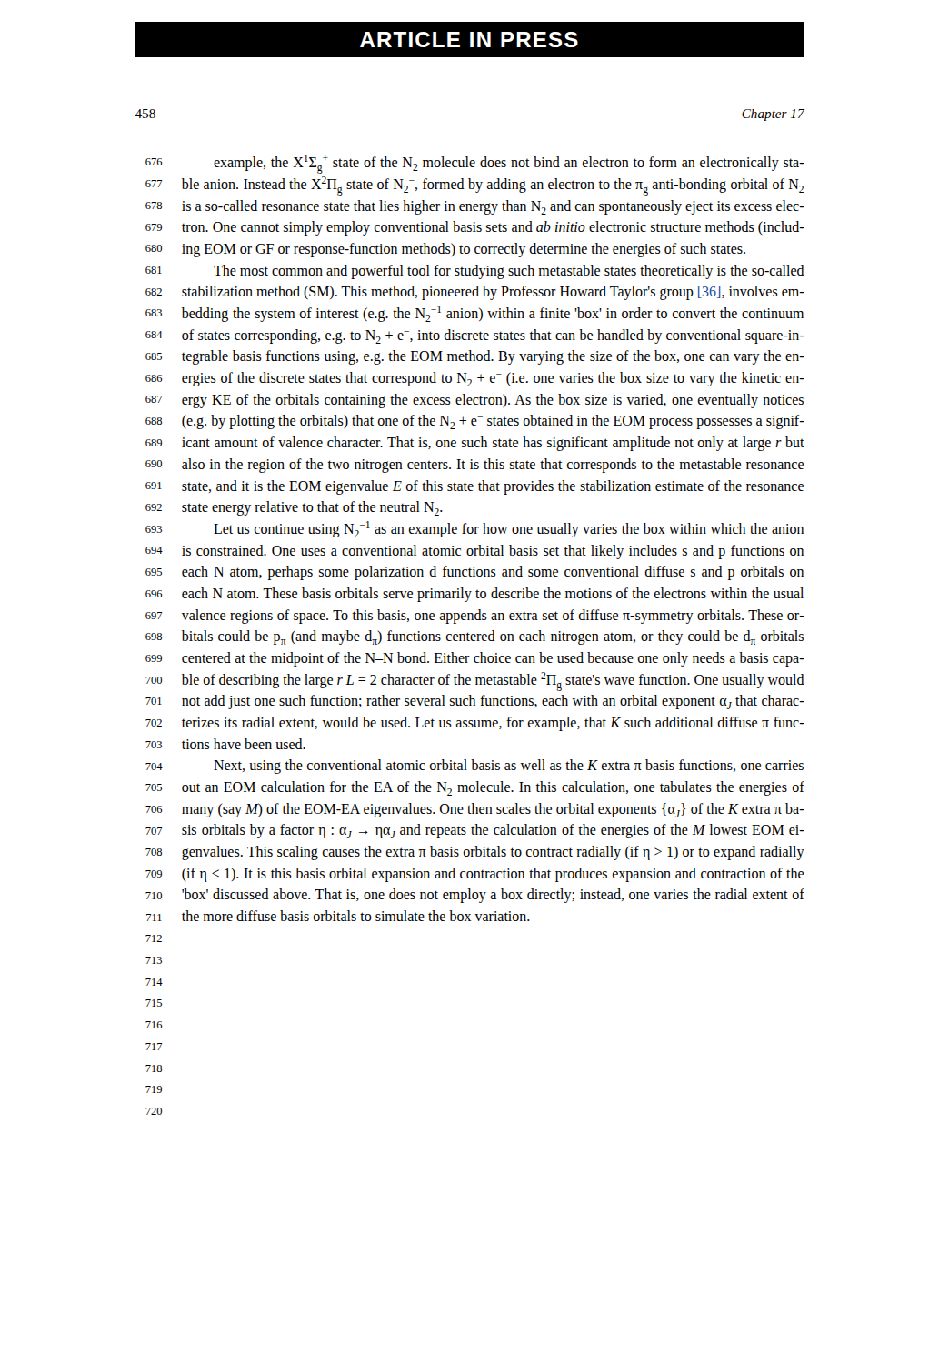ARTICLE IN PRESS
458 Chapter 17
676677678679680681682683684685686687688689690691692693694695696697698699700701702703704705706707708709710711712713714715716717718719720
example, the X1Σg+ state of the N2 molecule does not bind an electron to form an electronically stable anion. Instead the X2Πg state of N2−, formed by adding an electron to the πg anti-bonding orbital of N2 is a so-called resonance state that lies higher in energy than N2 and can spontaneously eject its excess electron. One cannot simply employ conventional basis sets and ab initio electronic structure methods (including EOM or GF or response-function methods) to correctly determine the energies of such states.
The most common and powerful tool for studying such metastable states theoretically is the so-called stabilization method (SM). This method, pioneered by Professor Howard Taylor's group [36], involves embedding the system of interest (e.g. the N2−1 anion) within a finite 'box' in order to convert the continuum of states corresponding, e.g. to N2 + e−, into discrete states that can be handled by conventional square-integrable basis functions using, e.g. the EOM method. By varying the size of the box, one can vary the energies of the discrete states that correspond to N2 + e− (i.e. one varies the box size to vary the kinetic energy KE of the orbitals containing the excess electron). As the box size is varied, one eventually notices (e.g. by plotting the orbitals) that one of the N2 + e− states obtained in the EOM process possesses a significant amount of valence character. That is, one such state has significant amplitude not only at large r but also in the region of the two nitrogen centers. It is this state that corresponds to the metastable resonance state, and it is the EOM eigenvalue E of this state that provides the stabilization estimate of the resonance state energy relative to that of the neutral N2.
Let us continue using N2−1 as an example for how one usually varies the box within which the anion is constrained. One uses a conventional atomic orbital basis set that likely includes s and p functions on each N atom, perhaps some polarization d functions and some conventional diffuse s and p orbitals on each N atom. These basis orbitals serve primarily to describe the motions of the electrons within the usual valence regions of space. To this basis, one appends an extra set of diffuse π-symmetry orbitals. These orbitals could be pπ (and maybe dπ) functions centered on each nitrogen atom, or they could be dπ orbitals centered at the midpoint of the N–N bond. Either choice can be used because one only needs a basis capable of describing the large r L = 2 character of the metastable 2Πg state's wave function. One usually would not add just one such function; rather several such functions, each with an orbital exponent αJ that characterizes its radial extent, would be used. Let us assume, for example, that K such additional diffuse π functions have been used.
Next, using the conventional atomic orbital basis as well as the K extra π basis functions, one carries out an EOM calculation for the EA of the N2 molecule. In this calculation, one tabulates the energies of many (say M) of the EOM-EA eigenvalues. One then scales the orbital exponents {αJ} of the K extra π basis orbitals by a factor η : αJ → ηαJ and repeats the calculation of the energies of the M lowest EOM eigenvalues. This scaling causes the extra π basis orbitals to contract radially (if η > 1) or to expand radially (if η < 1). It is this basis orbital expansion and contraction that produces expansion and contraction of the 'box' discussed above. That is, one does not employ a box directly; instead, one varies the radial extent of the more diffuse basis orbitals to simulate the box variation.